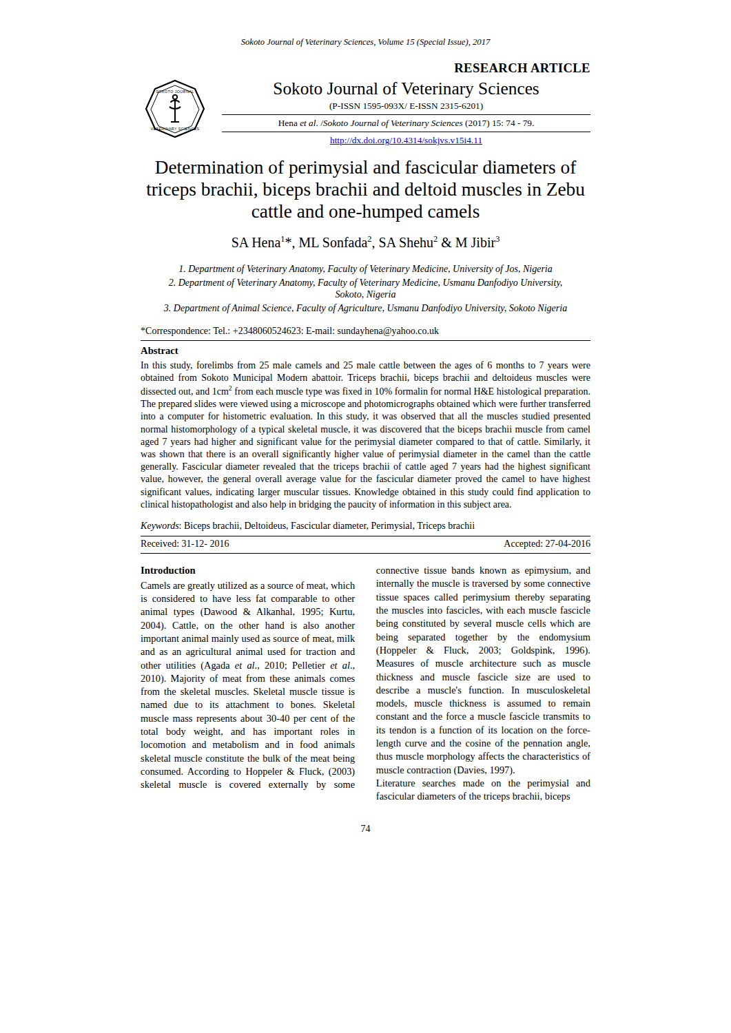Sokoto Journal of Veterinary Sciences, Volume 15 (Special Issue), 2017
RESEARCH ARTICLE
SOKOTO JOURNAL VETERINARY SCIENCES
Sokoto Journal of Veterinary Sciences
(P-ISSN 1595-093X/ E-ISSN 2315-6201)
Hena et al. /Sokoto Journal of Veterinary Sciences (2017) 15: 74 - 79.
http://dx.doi.org/10.4314/sokjvs.v15i4.11
Determination of perimysial and fascicular diameters of triceps brachii, biceps brachii and deltoid muscles in Zebu cattle and one-humped camels
SA Hena1*, ML Sonfada2, SA Shehu2 & M Jibir3
Department of Veterinary Anatomy, Faculty of Veterinary Medicine, University of Jos, Nigeria
Department of Veterinary Anatomy, Faculty of Veterinary Medicine, Usmanu Danfodiyo University, Sokoto, Nigeria
Department of Animal Science, Faculty of Agriculture, Usmanu Danfodiyo University, Sokoto Nigeria
*Correspondence: Tel.: +2348060524623: E-mail: sundayhena@yahoo.co.uk
Abstract
In this study, forelimbs from 25 male camels and 25 male cattle between the ages of 6 months to 7 years were obtained from Sokoto Municipal Modern abattoir. Triceps brachii, biceps brachii and deltoideus muscles were dissected out, and 1cm2 from each muscle type was fixed in 10% formalin for normal H&E histological preparation. The prepared slides were viewed using a microscope and photomicrographs obtained which were further transferred into a computer for histometric evaluation. In this study, it was observed that all the muscles studied presented normal histomorphology of a typical skeletal muscle, it was discovered that the biceps brachii muscle from camel aged 7 years had higher and significant value for the perimysial diameter compared to that of cattle. Similarly, it was shown that there is an overall significantly higher value of perimysial diameter in the camel than the cattle generally. Fascicular diameter revealed that the triceps brachii of cattle aged 7 years had the highest significant value, however, the general overall average value for the fascicular diameter proved the camel to have highest significant values, indicating larger muscular tissues. Knowledge obtained in this study could find application to clinical histopathologist and also help in bridging the paucity of information in this subject area.
Keywords: Biceps brachii, Deltoideus, Fascicular diameter, Perimysial, Triceps brachii
Received: 31-12- 2016 Accepted: 27-04-2016
Introduction
Camels are greatly utilized as a source of meat, which is considered to have less fat comparable to other animal types (Dawood & Alkanhal, 1995; Kurtu, 2004). Cattle, on the other hand is also another important animal mainly used as source of meat, milk and as an agricultural animal used for traction and other utilities (Agada et al., 2010; Pelletier et al., 2010). Majority of meat from these animals comes from the skeletal muscles. Skeletal muscle tissue is named due to its attachment to bones. Skeletal muscle mass represents about 30-40 per cent of the total body weight, and has important roles in locomotion and metabolism and in food animals skeletal muscle constitute the bulk of the meat being consumed. According to Hoppeler & Fluck, (2003) skeletal muscle is covered externally by some connective tissue bands known as epimysium, and internally the muscle is traversed by some connective tissue spaces called perimysium thereby separating the muscles into fascicles, with each muscle fascicle being constituted by several muscle cells which are being separated together by the endomysium (Hoppeler & Fluck, 2003; Goldspink, 1996). Measures of muscle architecture such as muscle thickness and muscle fascicle size are used to describe a muscle's function. In musculoskeletal models, muscle thickness is assumed to remain constant and the force a muscle fascicle transmits to its tendon is a function of its location on the force-length curve and the cosine of the pennation angle, thus muscle morphology affects the characteristics of muscle contraction (Davies, 1997).
Literature searches made on the perimysial and fascicular diameters of the triceps brachii, biceps
74